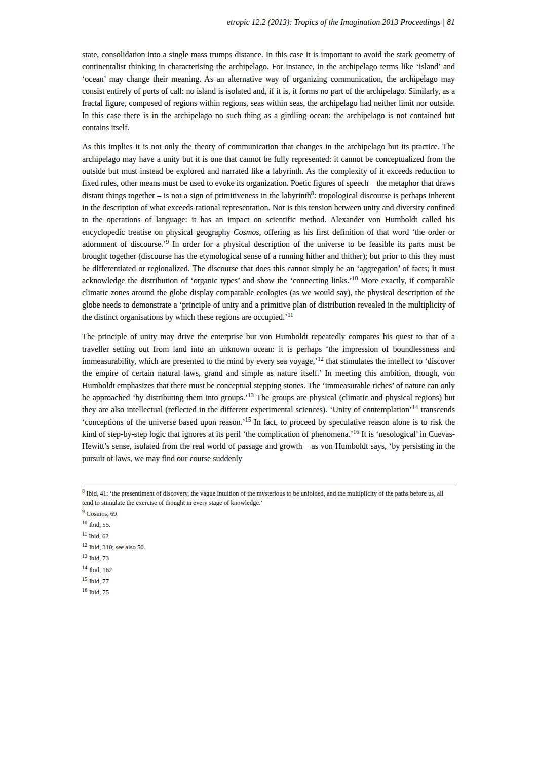etropic 12.2 (2013): Tropics of the Imagination 2013 Proceedings | 81
state, consolidation into a single mass trumps distance. In this case it is important to avoid the stark geometry of continentalist thinking in characterising the archipelago. For instance, in the archipelago terms like ‘island’ and ‘ocean’ may change their meaning. As an alternative way of organizing communication, the archipelago may consist entirely of ports of call: no island is isolated and, if it is, it forms no part of the archipelago. Similarly, as a fractal figure, composed of regions within regions, seas within seas, the archipelago had neither limit nor outside. In this case there is in the archipelago no such thing as a girdling ocean: the archipelago is not contained but contains itself.
As this implies it is not only the theory of communication that changes in the archipelago but its practice. The archipelago may have a unity but it is one that cannot be fully represented: it cannot be conceptualized from the outside but must instead be explored and narrated like a labyrinth. As the complexity of it exceeds reduction to fixed rules, other means must be used to evoke its organization. Poetic figures of speech – the metaphor that draws distant things together – is not a sign of primitiveness in the labyrinth8: tropological discourse is perhaps inherent in the description of what exceeds rational representation. Nor is this tension between unity and diversity confined to the operations of language: it has an impact on scientific method. Alexander von Humboldt called his encyclopedic treatise on physical geography Cosmos, offering as his first definition of that word ‘the order or adornment of discourse.’9 In order for a physical description of the universe to be feasible its parts must be brought together (discourse has the etymological sense of a running hither and thither); but prior to this they must be differentiated or regionalized. The discourse that does this cannot simply be an ‘aggregation’ of facts; it must acknowledge the distribution of ‘organic types’ and show the ‘connecting links.’10 More exactly, if comparable climatic zones around the globe display comparable ecologies (as we would say), the physical description of the globe needs to demonstrate a ‘principle of unity and a primitive plan of distribution revealed in the multiplicity of the distinct organisations by which these regions are occupied.’11
The principle of unity may drive the enterprise but von Humboldt repeatedly compares his quest to that of a traveller setting out from land into an unknown ocean: it is perhaps ‘the impression of boundlessness and immeasurability, which are presented to the mind by every sea voyage,’12 that stimulates the intellect to ‘discover the empire of certain natural laws, grand and simple as nature itself.’ In meeting this ambition, though, von Humboldt emphasizes that there must be conceptual stepping stones. The ‘immeasurable riches’ of nature can only be approached ‘by distributing them into groups.’13 The groups are physical (climatic and physical regions) but they are also intellectual (reflected in the different experimental sciences). ‘Unity of contemplation’14 transcends ‘conceptions of the universe based upon reason.’15 In fact, to proceed by speculative reason alone is to risk the kind of step-by-step logic that ignores at its peril ‘the complication of phenomena.’16 It is ‘nesological’ in Cuevas-Hewitt’s sense, isolated from the real world of passage and growth – as von Humboldt says, ‘by persisting in the pursuit of laws, we may find our course suddenly
8 Ibid, 41: ‘the presentiment of discovery, the vague intuition of the mysterious to be unfolded, and the multiplicity of the paths before us, all tend to stimulate the exercise of thought in every stage of knowledge.’
9 Cosmos, 69
10 Ibid, 55.
11 Ibid, 62
12 Ibid, 310; see also 50.
13 Ibid, 73
14 Ibid, 162
15 Ibid, 77
16 Ibid, 75